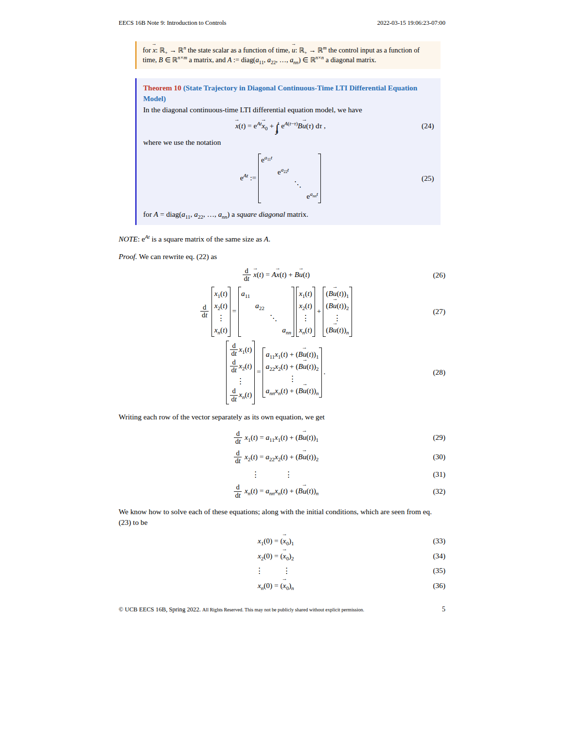EECS 16B Note 9: Introduction to Controls
2022-03-15 19:06:23-07:00
for x: ℝ+ → ℝn the state scalar as a function of time, u: ℝ+ → ℝm the control input as a function of time, B ∈ ℝn×m a matrix, and A := diag(a11, a22, …, ann) ∈ ℝn×n a diagonal matrix.
Theorem 10 (State Trajectory in Diagonal Continuous-Time LTI Differential Equation Model)
In the diagonal continuous-time LTI differential equation model, we have
x(t) = eAtx0 + ∫t 0 eA(t−τ)Bu(τ) dτ ,
(24)
where we use the notation
eAt := ea11t x x x x ea22t x x x x ⋱ x x x x eannt
(25)
for A = diag(a11, a22, …, ann) a square diagonal matrix.
NOTE: eAt is a square matrix of the same size as A.
Proof. We can rewrite eq. (22) as
ddt x(t) = Ax(t) + Bu(t)
(26)
ddt x1(t) x2(t) ⋮ xn(t) = a11 xxx x a22 xx xx ⋱ x xxx ann x1(t) x2(t) ⋮ xn(t) + (Bu(t))1 (Bu(t))2 ⋮ (Bu(t))n
(27)
ddt x1(t) ddt x2(t) ⋮ ddt xn(t) = a11x1(t) + (Bu(t))1 a22x2(t) + (Bu(t))2 ⋮ annxn(t) + (Bu(t))n .
(28)
Writing each row of the vector separately as its own equation, we get
ddt x1(t) = a11x1(t) + (Bu(t))1
(29)
ddt x2(t) = a22x2(t) + (Bu(t))2
(30)
⋮ ⋮
(31)
ddt xn(t) = annxn(t) + (Bu(t))n
(32)
We know how to solve each of these equations; along with the initial conditions, which are seen from eq. (23) to be
x1(0) = (x0)1
(33)
x2(0) = (x0)2
(34)
⋮ ⋮
(35)
xn(0) = (x0)n
(36)
© UCB EECS 16B, Spring 2022. All Rights Reserved. This may not be publicly shared without explicit permission.
5